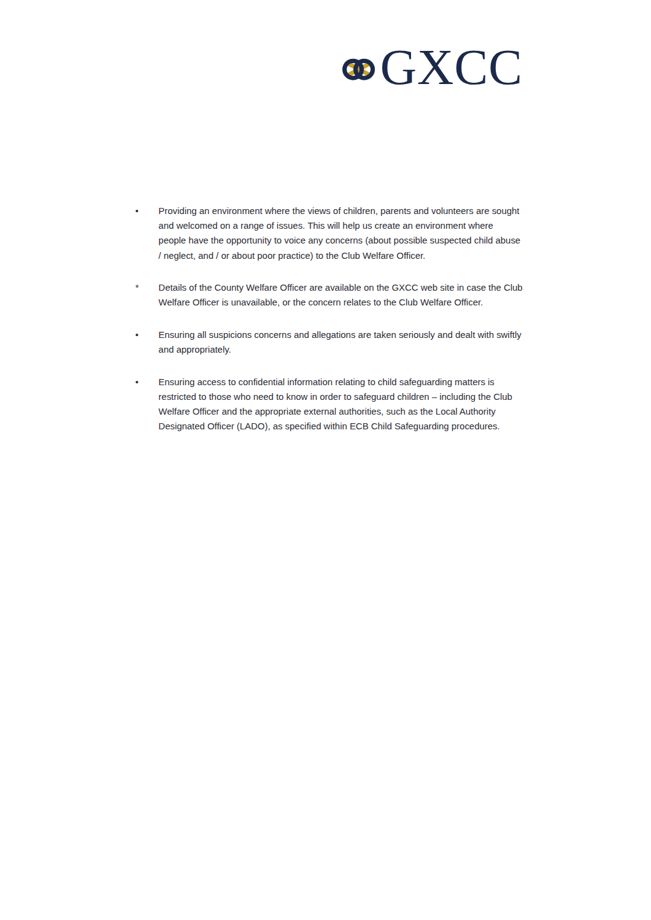GXCC
• Providing an environment where the views of children, parents and volunteers are sought and welcomed on a range of issues. This will help us create an environment where people have the opportunity to voice any concerns (about possible suspected child abuse / neglect, and / or about poor practice) to the Club Welfare Officer.
* Details of the County Welfare Officer are available on the GXCC web site in case the Club Welfare Officer is unavailable, or the concern relates to the Club Welfare Officer.
• Ensuring all suspicions concerns and allegations are taken seriously and dealt with swiftly and appropriately.
• Ensuring access to confidential information relating to child safeguarding matters is restricted to those who need to know in order to safeguard children – including the Club Welfare Officer and the appropriate external authorities, such as the Local Authority Designated Officer (LADO), as specified within ECB Child Safeguarding procedures.